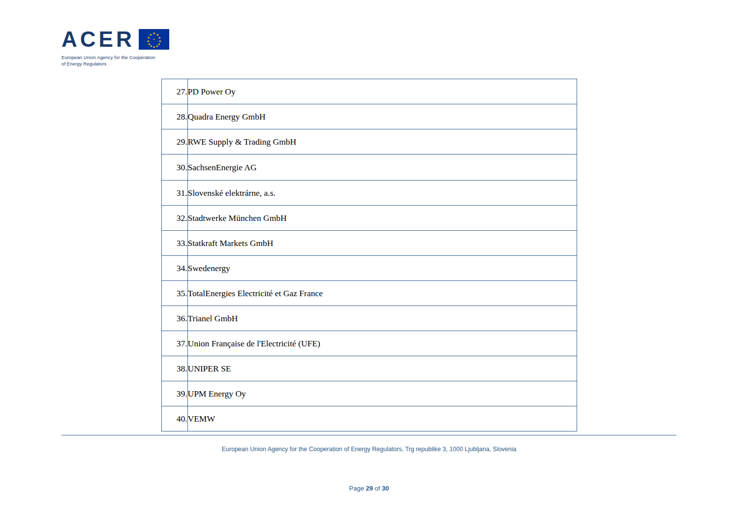ACER ★ ★ ★ ★ ★ ★ ★ ★ ★ ★ ★ ★
European Union Agency for the Cooperation
of Energy Regulators
| 27. | PD Power Oy |
| 28. | Quadra Energy GmbH |
| 29. | RWE Supply & Trading GmbH |
| 30. | SachsenEnergie AG |
| 31. | Slovenské elektrárne, a.s. |
| 32. | Stadtwerke München GmbH |
| 33. | Statkraft Markets GmbH |
| 34. | Swedenergy |
| 35. | TotalEnergies Electricité et Gaz France |
| 36. | Trianel GmbH |
| 37. | Union Française de l'Electricité (UFE) |
| 38. | UNIPER SE |
| 39. | UPM Energy Oy |
| 40. | VEMW |
European Union Agency for the Cooperation of Energy Regulators, Trg republike 3, 1000 Ljubljana, Slovenia
Page 29 of 30